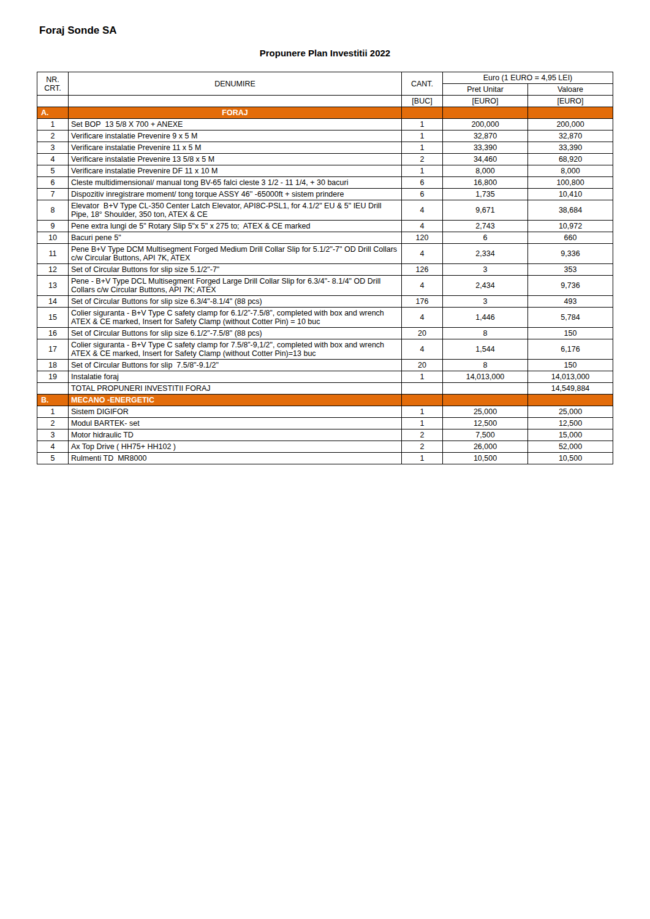Foraj Sonde SA
Propunere Plan Investitii 2022
| NR. CRT. | DENUMIRE | CANT. | Euro (1 EURO = 4,95 LEI) |
| --- | --- | --- | --- |
| Pret Unitar | Valoare |
| | | [BUC] | [EURO] | [EURO] |
| A. | FORAJ | | | |
| 1 | Set BOP 13 5/8 X 700 + ANEXE | 1 | 200,000 | 200,000 |
| 2 | Verificare instalatie Prevenire 9 x 5 M | 1 | 32,870 | 32,870 |
| 3 | Verificare instalatie Prevenire 11 x 5 M | 1 | 33,390 | 33,390 |
| 4 | Verificare instalatie Prevenire 13 5/8 x 5 M | 2 | 34,460 | 68,920 |
| 5 | Verificare instalatie Prevenire DF 11 x 10 M | 1 | 8,000 | 8,000 |
| 6 | Cleste multidimensional/ manual tong BV-65 falci cleste 3 1/2 - 11 1/4, + 30 bacuri | 6 | 16,800 | 100,800 |
| 7 | Dispozitiv inregistrare moment/ tong torque ASSY 46'' -65000ft + sistem prindere | 6 | 1,735 | 10,410 |
| 8 | Elevator B+V Type CL-350 Center Latch Elevator, API8C-PSL1, for 4.1/2" EU & 5" IEU Drill Pipe, 18° Shoulder, 350 ton, ATEX & CE | 4 | 9,671 | 38,684 |
| 9 | Pene extra lungi de 5" Rotary Slip 5"x 5" x 275 to; ATEX & CE marked | 4 | 2,743 | 10,972 |
| 10 | Bacuri pene 5" | 120 | 6 | 660 |
| 11 | Pene B+V Type DCM Multisegment Forged Medium Drill Collar Slip for 5.1/2"-7" OD Drill Collars c/w Circular Buttons, API 7K, ATEX | 4 | 2,334 | 9,336 |
| 12 | Set of Circular Buttons for slip size 5.1/2"-7" | 126 | 3 | 353 |
| 13 | Pene - B+V Type DCL Multisegment Forged Large Drill Collar Slip for 6.3/4"- 8.1/4" OD Drill Collars c/w Circular Buttons, API 7K; ATEX | 4 | 2,434 | 9,736 |
| 14 | Set of Circular Buttons for slip size 6.3/4"-8.1/4" (88 pcs) | 176 | 3 | 493 |
| 15 | Colier siguranta - B+V Type C safety clamp for 6.1/2”-7.5/8”, completed with box and wrench ATEX & CE marked, Insert for Safety Clamp (without Cotter Pin) = 10 buc | 4 | 1,446 | 5,784 |
| 16 | Set of Circular Buttons for slip size 6.1/2"-7.5/8" (88 pcs) | 20 | 8 | 150 |
| 17 | Colier siguranta - B+V Type C safety clamp for 7.5/8”-9,1/2", completed with box and wrench ATEX & CE marked, Insert for Safety Clamp (without Cotter Pin)=13 buc | 4 | 1,544 | 6,176 |
| 18 | Set of Circular Buttons for slip 7.5/8"-9.1/2" | 20 | 8 | 150 |
| 19 | Instalatie foraj | 1 | 14,013,000 | 14,013,000 |
| | TOTAL PROPUNERI INVESTITII FORAJ | | | 14,549,884 |
| B. | MECANO -ENERGETIC | | | |
| 1 | Sistem DIGIFOR | 1 | 25,000 | 25,000 |
| 2 | Modul BARTEK- set | 1 | 12,500 | 12,500 |
| 3 | Motor hidraulic TD | 2 | 7,500 | 15,000 |
| 4 | Ax Top Drive ( HH75+ HH102 ) | 2 | 26,000 | 52,000 |
| 5 | Rulmenti TD MR8000 | 1 | 10,500 | 10,500 |